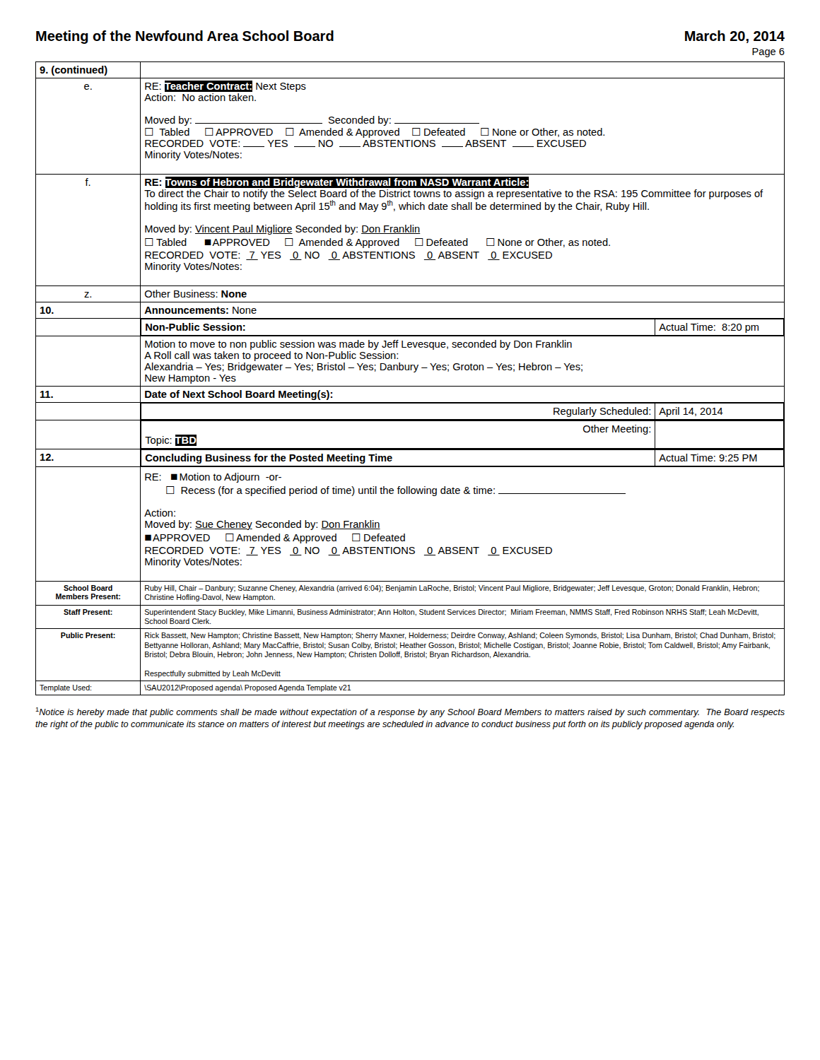Meeting of the Newfound Area School Board March 20, 2014
Page 6
| 9. (continued) | |
| e. | RE: Teacher Contract: Next Steps Action: No action taken. Moved by: Seconded by: ☐ Tabled ☐ APPROVED ☐ Amended & Approved ☐ Defeated ☐ None or Other, as noted. RECORDED VOTE: YES NO ABSTENTIONS ABSENT EXCUSED Minority Votes/Notes: |
| f. | RE: Towns of Hebron and Bridgewater Withdrawal from NASD Warrant Article: To direct the Chair to notify the Select Board of the District towns to assign a representative to the RSA: 195 Committee for purposes of holding its first meeting between April 15 th and May 9 th , which date shall be determined by the Chair, Ruby Hill. Moved by: Vincent Paul Migliore Seconded by: Don Franklin ☐ Tabled ■ APPROVED ☐ Amended & Approved ☐ Defeated ☐ None or Other, as noted. RECORDED VOTE: 7 YES 0 NO 0 ABSTENTIONS 0 ABSENT 0 EXCUSED Minority Votes/Notes: |
| z. | Other Business: None |
| 10. | Announcements: None |
| | / Non-Public Session: / Actual Time: 8:20 pm / |
| | Motion to move to non public session was made by Jeff Levesque, seconded by Don Franklin A Roll call was taken to proceed to Non-Public Session: Alexandria – Yes; Bridgewater – Yes; Bristol – Yes; Danbury – Yes; Groton – Yes; Hebron – Yes; New Hampton - Yes |
| 11. | Date of Next School Board Meeting(s): |
| | / Regularly Scheduled: / April 14, 2014 / |
| | / Other Meeting: Topic: TBD / / |
| 12. | / Concluding Business for the Posted Meeting Time / Actual Time: 9:25 PM / |
| | RE: ■ Motion to Adjourn -or- ☐ Recess (for a specified period of time) until the following date & time: Action: Moved by: Sue Cheney Seconded by: Don Franklin ■ APPROVED ☐ Amended & Approved ☐ Defeated RECORDED VOTE: 7 YES 0 NO 0 ABSTENTIONS 0 ABSENT 0 EXCUSED Minority Votes/Notes: |
| School Board Members Present: | Ruby Hill, Chair – Danbury; Suzanne Cheney, Alexandria (arrived 6:04); Benjamin LaRoche, Bristol; Vincent Paul Migliore, Bridgewater; Jeff Levesque, Groton; Donald Franklin, Hebron; Christine Hofling-Davol, New Hampton. |
| Staff Present: | Superintendent Stacy Buckley, Mike Limanni, Business Administrator; Ann Holton, Student Services Director; Miriam Freeman, NMMS Staff, Fred Robinson NRHS Staff; Leah McDevitt, School Board Clerk. |
| Public Present: | Rick Bassett, New Hampton; Christine Bassett, New Hampton; Sherry Maxner, Holderness; Deirdre Conway, Ashland; Coleen Symonds, Bristol; Lisa Dunham, Bristol; Chad Dunham, Bristol; Bettyanne Holloran, Ashland; Mary MacCaffrie, Bristol; Susan Colby, Bristol; Heather Gosson, Bristol; Michelle Costigan, Bristol; Joanne Robie, Bristol; Tom Caldwell, Bristol; Amy Fairbank, Bristol; Debra Blouin, Hebron; John Jenness, New Hampton; Christen Dolloff, Bristol; Bryan Richardson, Alexandria. Respectfully submitted by Leah McDevitt |
| Template Used: | \SAU2012\Proposed agenda\ Proposed Agenda Template v21 |
1Notice is hereby made that public comments shall be made without expectation of a response by any School Board Members to matters raised by such commentary. The Board respects the right of the public to communicate its stance on matters of interest but meetings are scheduled in advance to conduct business put forth on its publicly proposed agenda only.